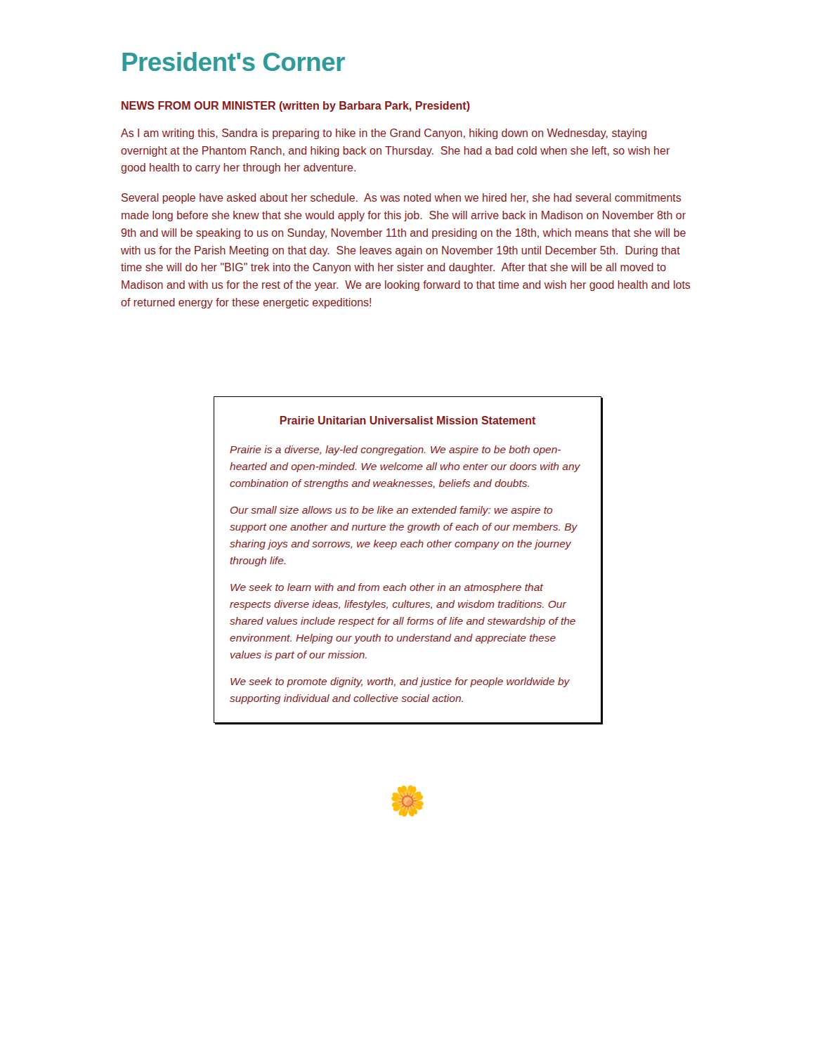President's Corner
NEWS FROM OUR MINISTER (written by Barbara Park, President)
As I am writing this, Sandra is preparing to hike in the Grand Canyon, hiking down on Wednesday, staying overnight at the Phantom Ranch, and hiking back on Thursday. She had a bad cold when she left, so wish her good health to carry her through her adventure.
Several people have asked about her schedule. As was noted when we hired her, she had several commitments made long before she knew that she would apply for this job. She will arrive back in Madison on November 8th or 9th and will be speaking to us on Sunday, November 11th and presiding on the 18th, which means that she will be with us for the Parish Meeting on that day. She leaves again on November 19th until December 5th. During that time she will do her "BIG" trek into the Canyon with her sister and daughter. After that she will be all moved to Madison and with us for the rest of the year. We are looking forward to that time and wish her good health and lots of returned energy for these energetic expeditions!
Prairie Unitarian Universalist Mission Statement
Prairie is a diverse, lay-led congregation. We aspire to be both open-hearted and open-minded. We welcome all who enter our doors with any combination of strengths and weaknesses, beliefs and doubts.
Our small size allows us to be like an extended family: we aspire to support one another and nurture the growth of each of our members. By sharing joys and sorrows, we keep each other company on the journey through life.
We seek to learn with and from each other in an atmosphere that respects diverse ideas, lifestyles, cultures, and wisdom traditions. Our shared values include respect for all forms of life and stewardship of the environment. Helping our youth to understand and appreciate these values is part of our mission.
We seek to promote dignity, worth, and justice for people worldwide by supporting individual and collective social action.
🌼